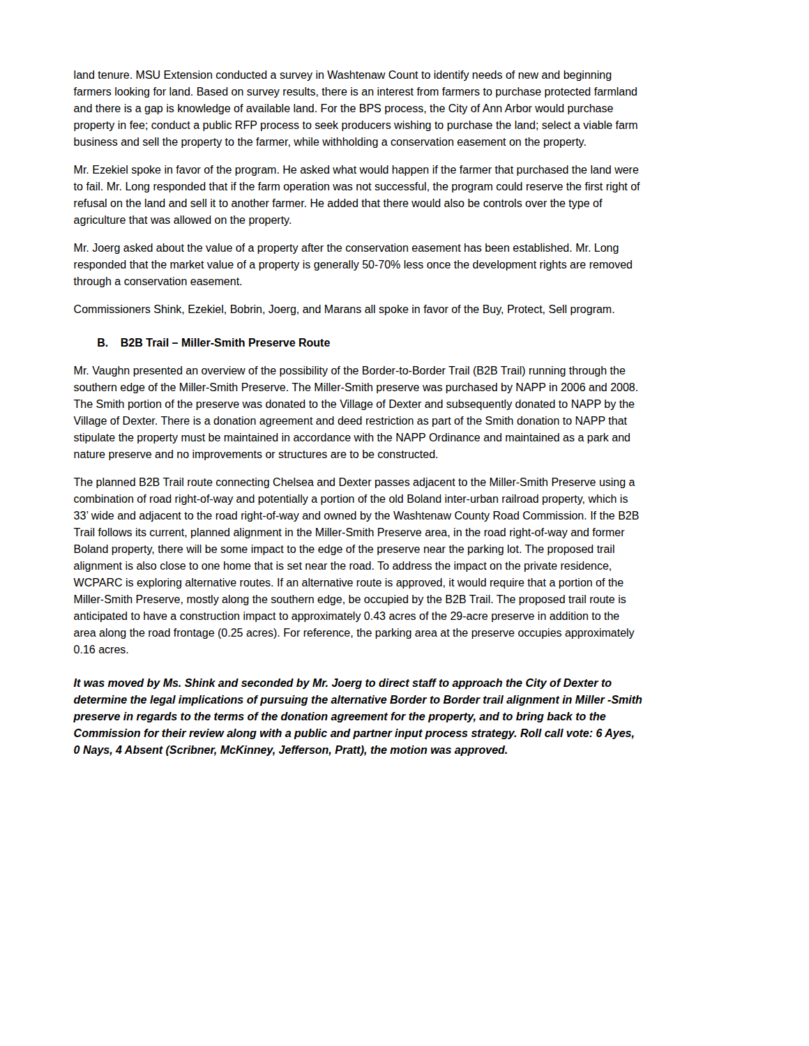land tenure. MSU Extension conducted a survey in Washtenaw Count to identify needs of new and beginning farmers looking for land. Based on survey results, there is an interest from farmers to purchase protected farmland and there is a gap is knowledge of available land. For the BPS process, the City of Ann Arbor would purchase property in fee; conduct a public RFP process to seek producers wishing to purchase the land; select a viable farm business and sell the property to the farmer, while withholding a conservation easement on the property.
Mr. Ezekiel spoke in favor of the program. He asked what would happen if the farmer that purchased the land were to fail. Mr. Long responded that if the farm operation was not successful, the program could reserve the first right of refusal on the land and sell it to another farmer. He added that there would also be controls over the type of agriculture that was allowed on the property.
Mr. Joerg asked about the value of a property after the conservation easement has been established. Mr. Long responded that the market value of a property is generally 50-70% less once the development rights are removed through a conservation easement.
Commissioners Shink, Ezekiel, Bobrin, Joerg, and Marans all spoke in favor of the Buy, Protect, Sell program.
B. B2B Trail – Miller-Smith Preserve Route
Mr. Vaughn presented an overview of the possibility of the Border-to-Border Trail (B2B Trail) running through the southern edge of the Miller-Smith Preserve. The Miller-Smith preserve was purchased by NAPP in 2006 and 2008. The Smith portion of the preserve was donated to the Village of Dexter and subsequently donated to NAPP by the Village of Dexter. There is a donation agreement and deed restriction as part of the Smith donation to NAPP that stipulate the property must be maintained in accordance with the NAPP Ordinance and maintained as a park and nature preserve and no improvements or structures are to be constructed.
The planned B2B Trail route connecting Chelsea and Dexter passes adjacent to the Miller-Smith Preserve using a combination of road right-of-way and potentially a portion of the old Boland inter-urban railroad property, which is 33’ wide and adjacent to the road right-of-way and owned by the Washtenaw County Road Commission. If the B2B Trail follows its current, planned alignment in the Miller-Smith Preserve area, in the road right-of-way and former Boland property, there will be some impact to the edge of the preserve near the parking lot. The proposed trail alignment is also close to one home that is set near the road. To address the impact on the private residence, WCPARC is exploring alternative routes. If an alternative route is approved, it would require that a portion of the Miller-Smith Preserve, mostly along the southern edge, be occupied by the B2B Trail. The proposed trail route is anticipated to have a construction impact to approximately 0.43 acres of the 29-acre preserve in addition to the area along the road frontage (0.25 acres). For reference, the parking area at the preserve occupies approximately 0.16 acres.
It was moved by Ms. Shink and seconded by Mr. Joerg to direct staff to approach the City of Dexter to determine the legal implications of pursuing the alternative Border to Border trail alignment in Miller -Smith preserve in regards to the terms of the donation agreement for the property, and to bring back to the Commission for their review along with a public and partner input process strategy. Roll call vote: 6 Ayes, 0 Nays, 4 Absent (Scribner, McKinney, Jefferson, Pratt), the motion was approved.